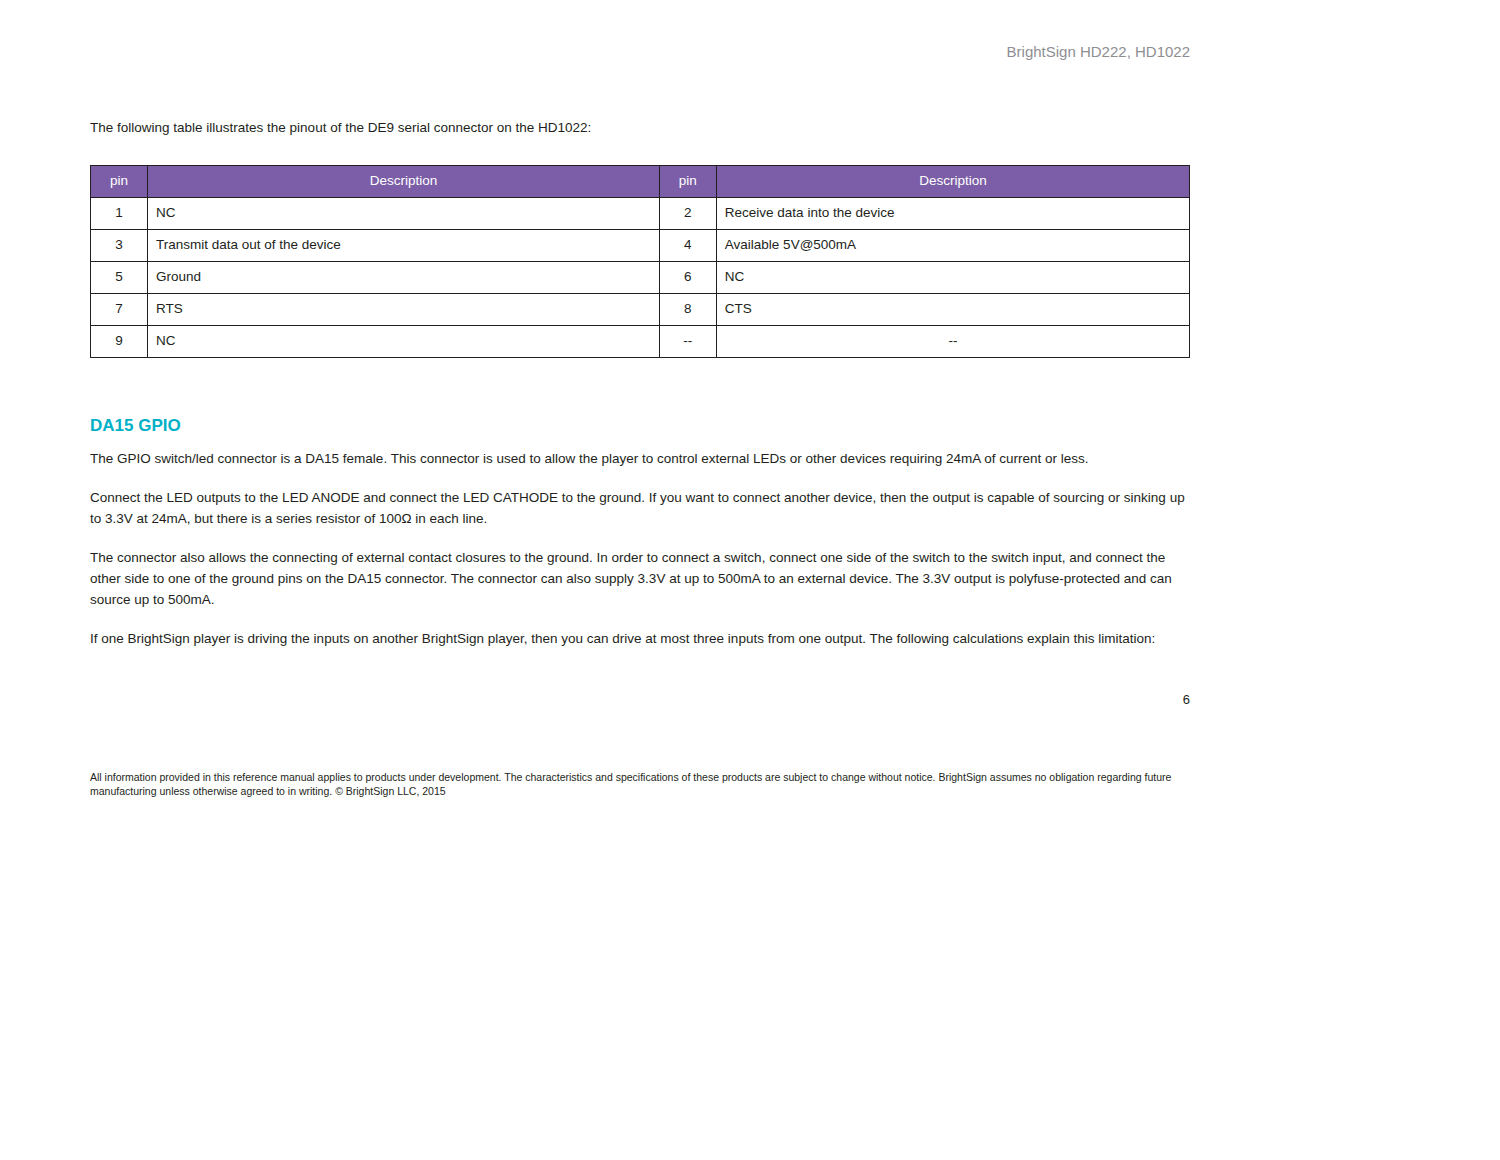BrightSign HD222, HD1022
The following table illustrates the pinout of the DE9 serial connector on the HD1022:
| pin | Description | pin | Description |
| --- | --- | --- | --- |
| 1 | NC | 2 | Receive data into the device |
| 3 | Transmit data out of the device | 4 | Available 5V@500mA |
| 5 | Ground | 6 | NC |
| 7 | RTS | 8 | CTS |
| 9 | NC | -- | -- |
DA15 GPIO
The GPIO switch/led connector is a DA15 female. This connector is used to allow the player to control external LEDs or other devices requiring 24mA of current or less.
Connect the LED outputs to the LED ANODE and connect the LED CATHODE to the ground. If you want to connect another device, then the output is capable of sourcing or sinking up to 3.3V at 24mA, but there is a series resistor of 100Ω in each line.
The connector also allows the connecting of external contact closures to the ground. In order to connect a switch, connect one side of the switch to the switch input, and connect the other side to one of the ground pins on the DA15 connector. The connector can also supply 3.3V at up to 500mA to an external device. The 3.3V output is polyfuse-protected and can source up to 500mA.
If one BrightSign player is driving the inputs on another BrightSign player, then you can drive at most three inputs from one output. The following calculations explain this limitation:
6
All information provided in this reference manual applies to products under development. The characteristics and specifications of these products are subject to change without notice. BrightSign assumes no obligation regarding future manufacturing unless otherwise agreed to in writing. © BrightSign LLC, 2015